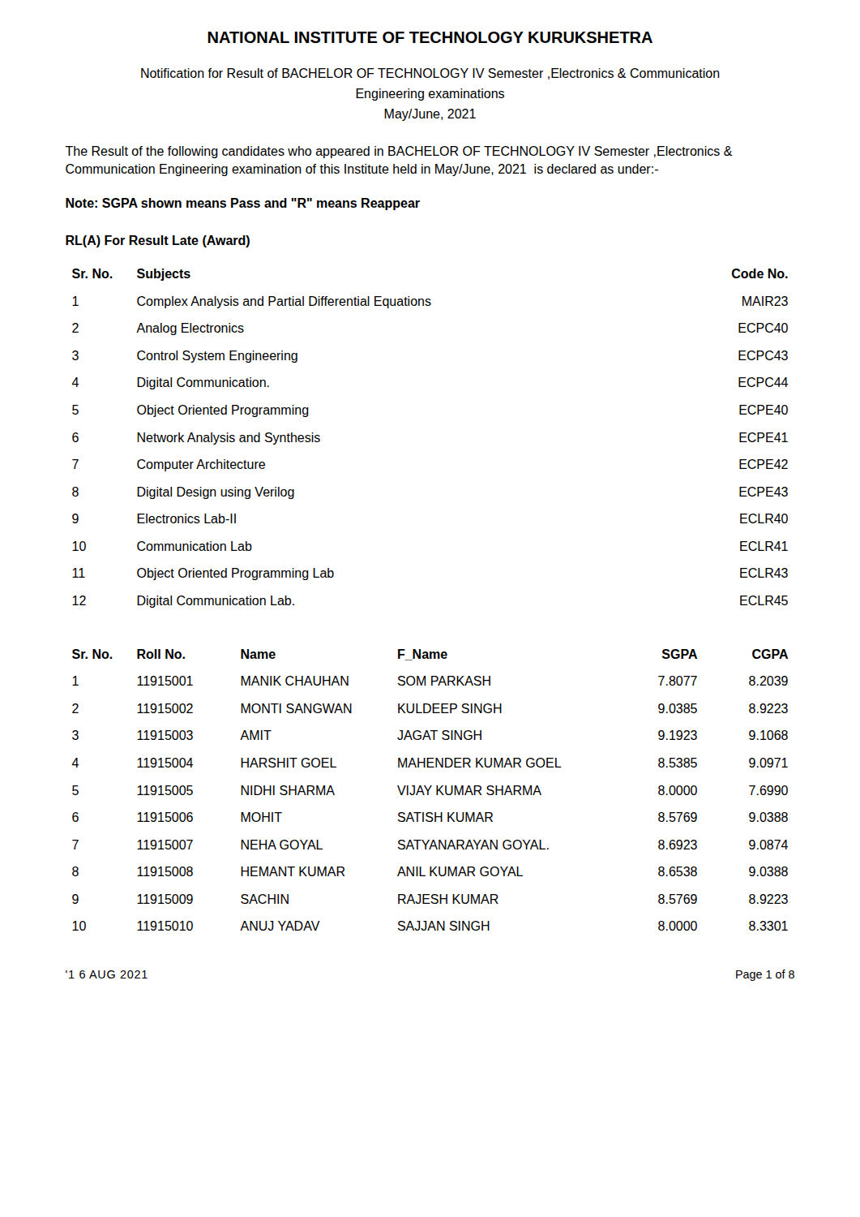NATIONAL INSTITUTE OF TECHNOLOGY KURUKSHETRA
Notification for Result of BACHELOR OF TECHNOLOGY IV Semester ,Electronics & Communication
Engineering examinations
May/June, 2021
The Result of the following candidates who appeared in BACHELOR OF TECHNOLOGY IV Semester ,Electronics & Communication Engineering examination of this Institute held in May/June, 2021 is declared as under:-
Note: SGPA shown means Pass and "R" means Reappear
RL(A) For Result Late (Award)
| Sr. No. | Subjects | Code No. |
| --- | --- | --- |
| 1 | Complex Analysis and Partial Differential Equations | MAIR23 |
| 2 | Analog Electronics | ECPC40 |
| 3 | Control System Engineering | ECPC43 |
| 4 | Digital Communication. | ECPC44 |
| 5 | Object Oriented Programming | ECPE40 |
| 6 | Network Analysis and Synthesis | ECPE41 |
| 7 | Computer Architecture | ECPE42 |
| 8 | Digital Design using Verilog | ECPE43 |
| 9 | Electronics Lab-II | ECLR40 |
| 10 | Communication Lab | ECLR41 |
| 11 | Object Oriented Programming Lab | ECLR43 |
| 12 | Digital Communication Lab. | ECLR45 |
| Sr. No. | Roll No. | Name | F_Name | SGPA | CGPA |
| --- | --- | --- | --- | --- | --- |
| 1 | 11915001 | MANIK CHAUHAN | SOM PARKASH | 7.8077 | 8.2039 |
| 2 | 11915002 | MONTI SANGWAN | KULDEEP SINGH | 9.0385 | 8.9223 |
| 3 | 11915003 | AMIT | JAGAT SINGH | 9.1923 | 9.1068 |
| 4 | 11915004 | HARSHIT GOEL | MAHENDER KUMAR GOEL | 8.5385 | 9.0971 |
| 5 | 11915005 | NIDHI SHARMA | VIJAY KUMAR SHARMA | 8.0000 | 7.6990 |
| 6 | 11915006 | MOHIT | SATISH KUMAR | 8.5769 | 9.0388 |
| 7 | 11915007 | NEHA GOYAL | SATYANARAYAN GOYAL. | 8.6923 | 9.0874 |
| 8 | 11915008 | HEMANT KUMAR | ANIL KUMAR GOYAL | 8.6538 | 9.0388 |
| 9 | 11915009 | SACHIN | RAJESH KUMAR | 8.5769 | 8.9223 |
| 10 | 11915010 | ANUJ YADAV | SAJJAN SINGH | 8.0000 | 8.3301 |
'1 6 AUG 2021
Page 1 of 8